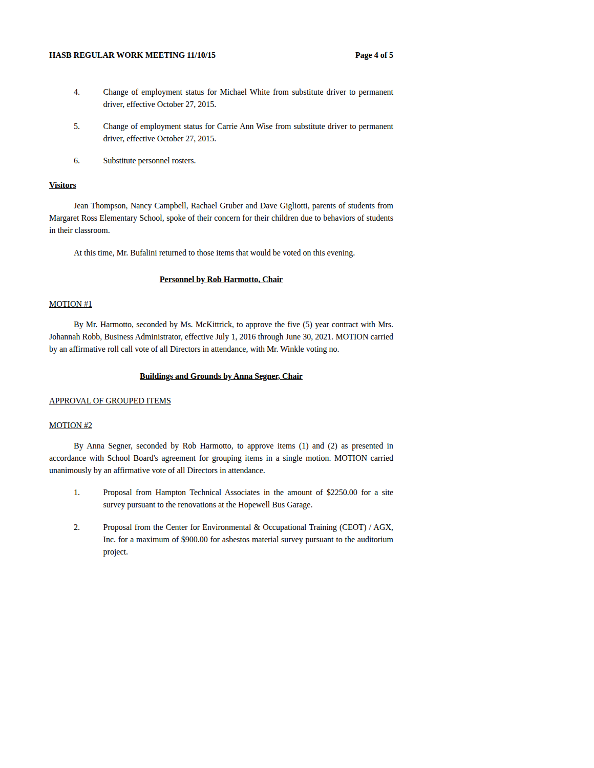HASB REGULAR WORK MEETING 11/10/15 Page 4 of 5
4. Change of employment status for Michael White from substitute driver to permanent driver, effective October 27, 2015.
5. Change of employment status for Carrie Ann Wise from substitute driver to permanent driver, effective October 27, 2015.
6. Substitute personnel rosters.
Visitors
Jean Thompson, Nancy Campbell, Rachael Gruber and Dave Gigliotti, parents of students from Margaret Ross Elementary School, spoke of their concern for their children due to behaviors of students in their classroom.
At this time, Mr. Bufalini returned to those items that would be voted on this evening.
Personnel by Rob Harmotto, Chair
MOTION #1
By Mr. Harmotto, seconded by Ms. McKittrick, to approve the five (5) year contract with Mrs. Johannah Robb, Business Administrator, effective July 1, 2016 through June 30, 2021. MOTION carried by an affirmative roll call vote of all Directors in attendance, with Mr. Winkle voting no.
Buildings and Grounds by Anna Segner, Chair
APPROVAL OF GROUPED ITEMS
MOTION #2
By Anna Segner, seconded by Rob Harmotto, to approve items (1) and (2) as presented in accordance with School Board's agreement for grouping items in a single motion. MOTION carried unanimously by an affirmative vote of all Directors in attendance.
1. Proposal from Hampton Technical Associates in the amount of $2250.00 for a site survey pursuant to the renovations at the Hopewell Bus Garage.
2. Proposal from the Center for Environmental & Occupational Training (CEOT) / AGX, Inc. for a maximum of $900.00 for asbestos material survey pursuant to the auditorium project.